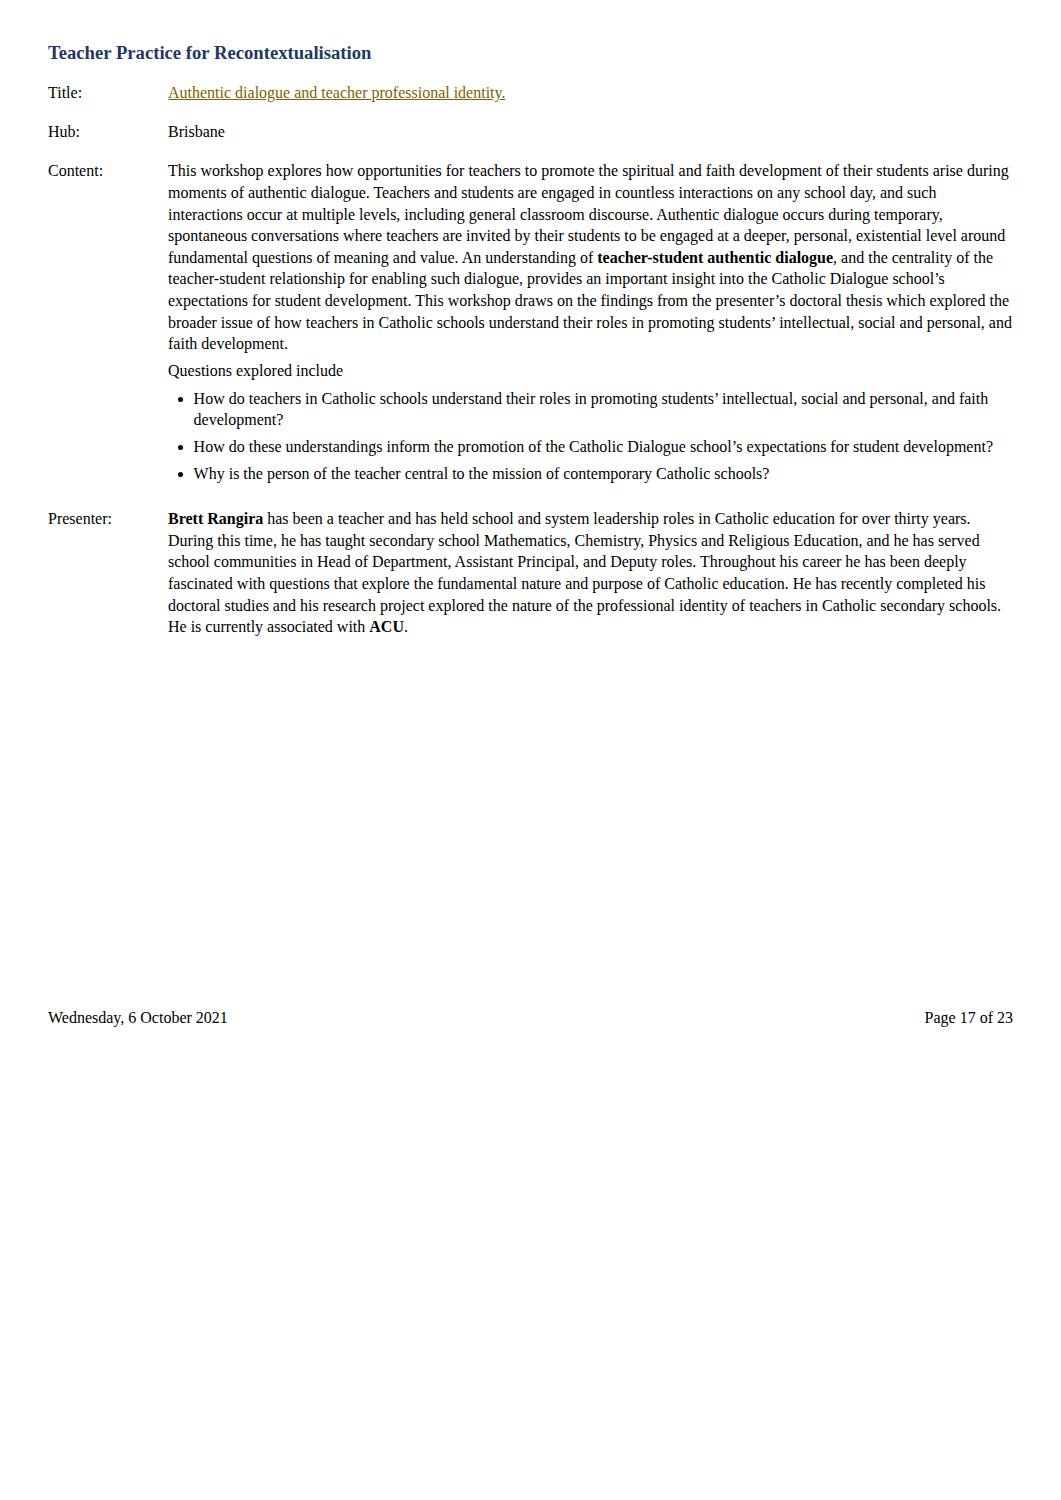Teacher Practice for Recontextualisation
| Title: | Authentic dialogue and teacher professional identity. |
| Hub: | Brisbane |
| Content: | This workshop explores how opportunities for teachers to promote the spiritual and faith development of their students arise during moments of authentic dialogue. Teachers and students are engaged in countless interactions on any school day, and such interactions occur at multiple levels, including general classroom discourse. Authentic dialogue occurs during temporary, spontaneous conversations where teachers are invited by their students to be engaged at a deeper, personal, existential level around fundamental questions of meaning and value. An understanding of teacher-student authentic dialogue , and the centrality of the teacher-student relationship for enabling such dialogue, provides an important insight into the Catholic Dialogue school’s expectations for student development. This workshop draws on the findings from the presenter’s doctoral thesis which explored the broader issue of how teachers in Catholic schools understand their roles in promoting students’ intellectual, social and personal, and faith development. Questions explored include How do teachers in Catholic schools understand their roles in promoting students’ intellectual, social and personal, and faith development? How do these understandings inform the promotion of the Catholic Dialogue school’s expectations for student development? Why is the person of the teacher central to the mission of contemporary Catholic schools? |
| Presenter: | Brett Rangira has been a teacher and has held school and system leadership roles in Catholic education for over thirty years. During this time, he has taught secondary school Mathematics, Chemistry, Physics and Religious Education, and he has served school communities in Head of Department, Assistant Principal, and Deputy roles. Throughout his career he has been deeply fascinated with questions that explore the fundamental nature and purpose of Catholic education. He has recently completed his doctoral studies and his research project explored the nature of the professional identity of teachers in Catholic secondary schools. He is currently associated with ACU . |
Wednesday, 6 October 2021 Page 17 of 23